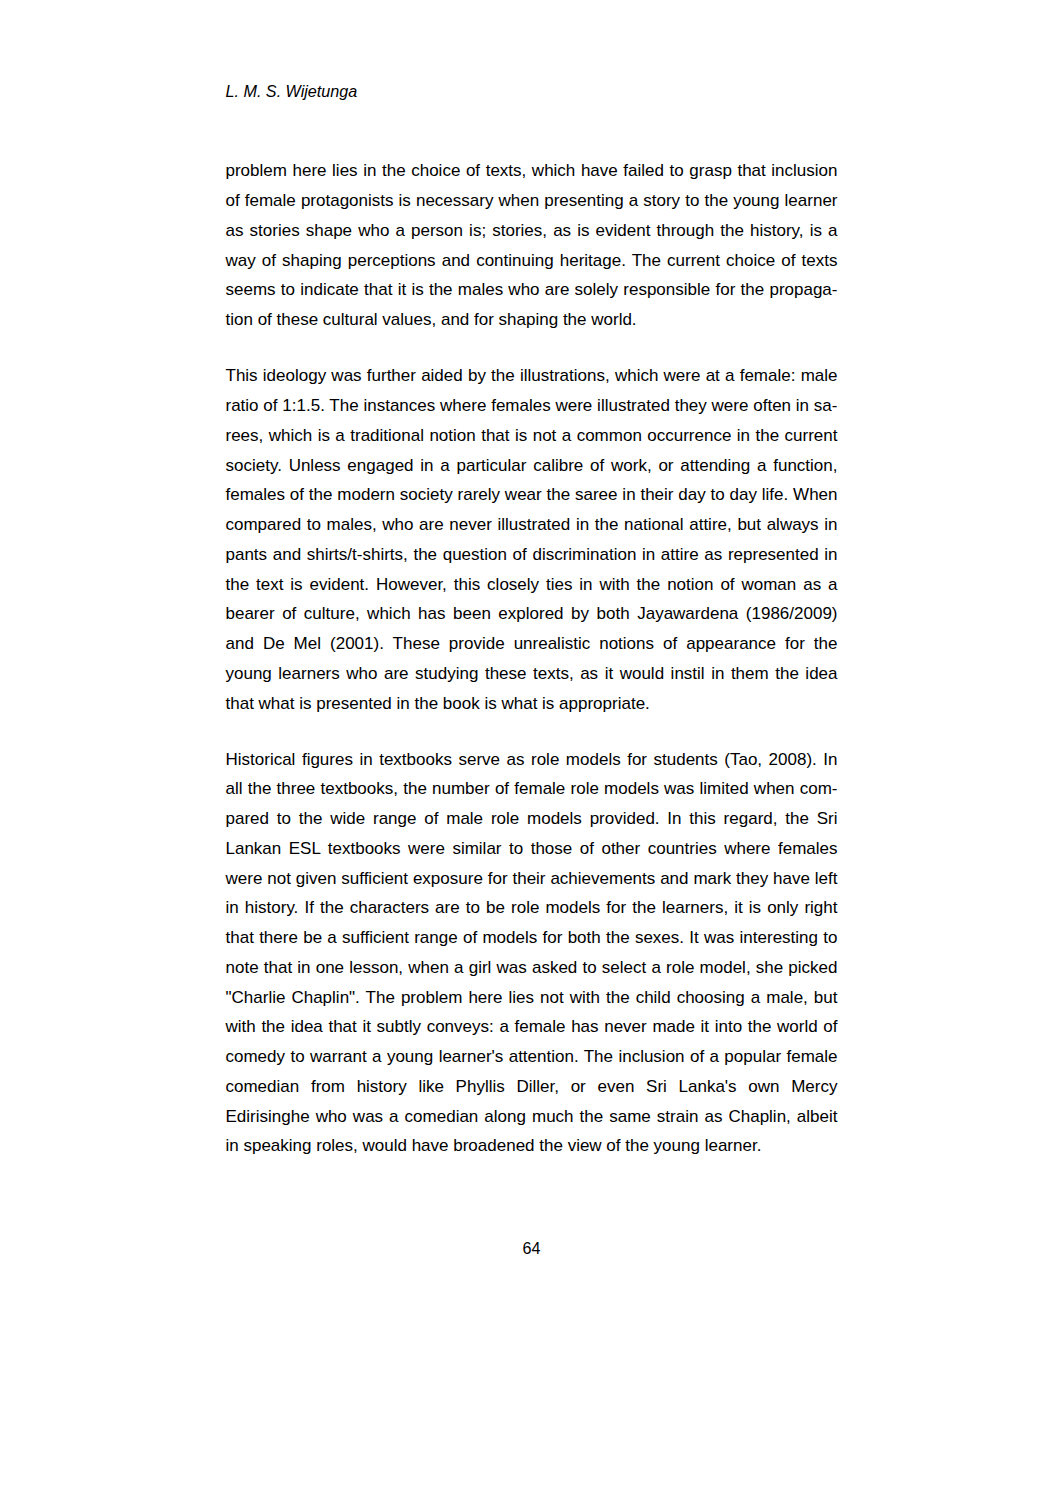L. M. S. Wijetunga
problem here lies in the choice of texts, which have failed to grasp that inclusion of female protagonists is necessary when presenting a story to the young learner as stories shape who a person is; stories, as is evident through the history, is a way of shaping perceptions and continuing heritage. The current choice of texts seems to indicate that it is the males who are solely responsible for the propagation of these cultural values, and for shaping the world.
This ideology was further aided by the illustrations, which were at a female: male ratio of 1:1.5. The instances where females were illustrated they were often in sarees, which is a traditional notion that is not a common occurrence in the current society. Unless engaged in a particular calibre of work, or attending a function, females of the modern society rarely wear the saree in their day to day life. When compared to males, who are never illustrated in the national attire, but always in pants and shirts/t-shirts, the question of discrimination in attire as represented in the text is evident. However, this closely ties in with the notion of woman as a bearer of culture, which has been explored by both Jayawardena (1986/2009) and De Mel (2001). These provide unrealistic notions of appearance for the young learners who are studying these texts, as it would instil in them the idea that what is presented in the book is what is appropriate.
Historical figures in textbooks serve as role models for students (Tao, 2008). In all the three textbooks, the number of female role models was limited when compared to the wide range of male role models provided. In this regard, the Sri Lankan ESL textbooks were similar to those of other countries where females were not given sufficient exposure for their achievements and mark they have left in history. If the characters are to be role models for the learners, it is only right that there be a sufficient range of models for both the sexes. It was interesting to note that in one lesson, when a girl was asked to select a role model, she picked "Charlie Chaplin". The problem here lies not with the child choosing a male, but with the idea that it subtly conveys: a female has never made it into the world of comedy to warrant a young learner's attention. The inclusion of a popular female comedian from history like Phyllis Diller, or even Sri Lanka's own Mercy Edirisinghe who was a comedian along much the same strain as Chaplin, albeit in speaking roles, would have broadened the view of the young learner.
64